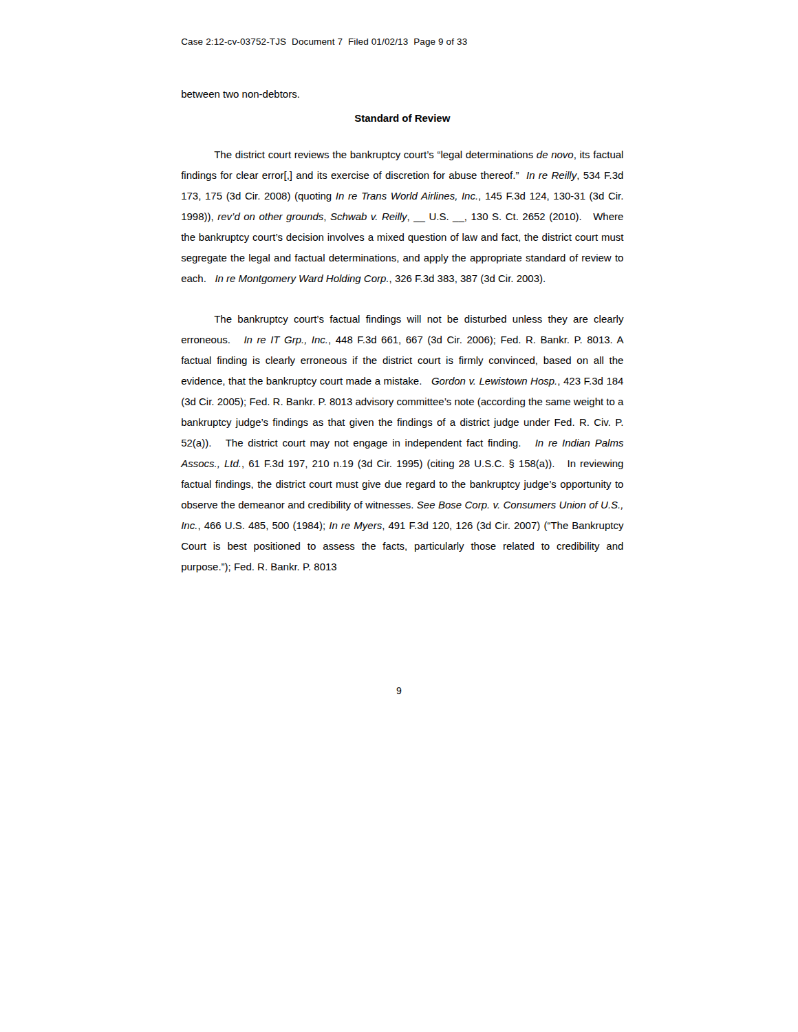Case 2:12-cv-03752-TJS Document 7 Filed 01/02/13 Page 9 of 33
between two non-debtors.
Standard of Review
The district court reviews the bankruptcy court’s “legal determinations de novo, its factual findings for clear error[,] and its exercise of discretion for abuse thereof.” In re Reilly, 534 F.3d 173, 175 (3d Cir. 2008) (quoting In re Trans World Airlines, Inc., 145 F.3d 124, 130-31 (3d Cir. 1998)), rev’d on other grounds, Schwab v. Reilly, __ U.S. __, 130 S. Ct. 2652 (2010). Where the bankruptcy court’s decision involves a mixed question of law and fact, the district court must segregate the legal and factual determinations, and apply the appropriate standard of review to each. In re Montgomery Ward Holding Corp., 326 F.3d 383, 387 (3d Cir. 2003).
The bankruptcy court’s factual findings will not be disturbed unless they are clearly erroneous. In re IT Grp., Inc., 448 F.3d 661, 667 (3d Cir. 2006); Fed. R. Bankr. P. 8013. A factual finding is clearly erroneous if the district court is firmly convinced, based on all the evidence, that the bankruptcy court made a mistake. Gordon v. Lewistown Hosp., 423 F.3d 184 (3d Cir. 2005); Fed. R. Bankr. P. 8013 advisory committee’s note (according the same weight to a bankruptcy judge’s findings as that given the findings of a district judge under Fed. R. Civ. P. 52(a)). The district court may not engage in independent fact finding. In re Indian Palms Assocs., Ltd., 61 F.3d 197, 210 n.19 (3d Cir. 1995) (citing 28 U.S.C. § 158(a)). In reviewing factual findings, the district court must give due regard to the bankruptcy judge’s opportunity to observe the demeanor and credibility of witnesses. See Bose Corp. v. Consumers Union of U.S., Inc., 466 U.S. 485, 500 (1984); In re Myers, 491 F.3d 120, 126 (3d Cir. 2007) (“The Bankruptcy Court is best positioned to assess the facts, particularly those related to credibility and purpose.”); Fed. R. Bankr. P. 8013
9